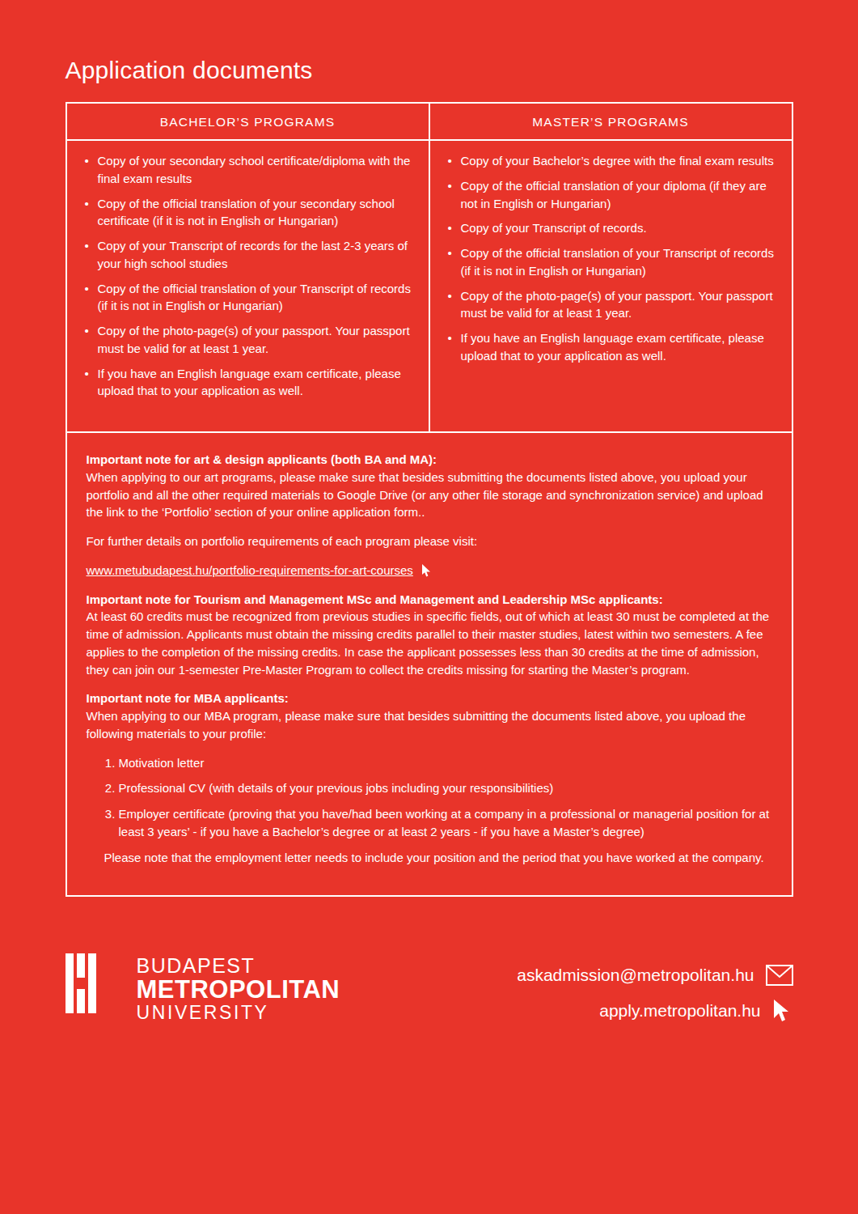Application documents
| BACHELOR’S PROGRAMS | MASTER’S PROGRAMS |
| --- | --- |
| Copy of your secondary school certificate/diploma with the final exam results Copy of the official translation of your secondary school certificate (if it is not in English or Hungarian) Copy of your Transcript of records for the last 2-3 years of your high school studies Copy of the official translation of your Transcript of records (if it is not in English or Hungarian) Copy of the photo-page(s) of your passport. Your passport must be valid for at least 1 year. If you have an English language exam certificate, please upload that to your application as well. | Copy of your Bachelor’s degree with the final exam results Copy of the official translation of your diploma (if they are not in English or Hungarian) Copy of your Transcript of records. Copy of the official translation of your Transcript of records (if it is not in English or Hungarian) Copy of the photo-page(s) of your passport. Your passport must be valid for at least 1 year. If you have an English language exam certificate, please upload that to your application as well. |
Important note for art & design applicants (both BA and MA):
When applying to our art programs, please make sure that besides submitting the documents listed above, you upload your portfolio and all the other required materials to Google Drive (or any other file storage and synchronization service) and upload the link to the ‘Portfolio’ section of your online application form..
For further details on portfolio requirements of each program please visit:
www.metubudapest.hu/portfolio-requirements-for-art-courses
Important note for Tourism and Management MSc and Management and Leadership MSc applicants:
At least 60 credits must be recognized from previous studies in specific fields, out of which at least 30 must be completed at the time of admission. Applicants must obtain the missing credits parallel to their master studies, latest within two semesters. A fee applies to the completion of the missing credits. In case the applicant possesses less than 30 credits at the time of admission, they can join our 1-semester Pre-Master Program to collect the credits missing for starting the Master’s program.
Important note for MBA applicants:
When applying to our MBA program, please make sure that besides submitting the documents listed above, you upload the following materials to your profile:
Motivation letter
Professional CV (with details of your previous jobs including your responsibilities)
Employer certificate (proving that you have/had been working at a company in a professional or managerial position for at least 3 years’ - if you have a Bachelor’s degree or at least 2 years - if you have a Master’s degree)
Please note that the employment letter needs to include your position and the period that you have worked at the company.
BUDAPEST
METROPOLITAN
UNIVERSITY
askadmission@metropolitan.hu
apply.metropolitan.hu